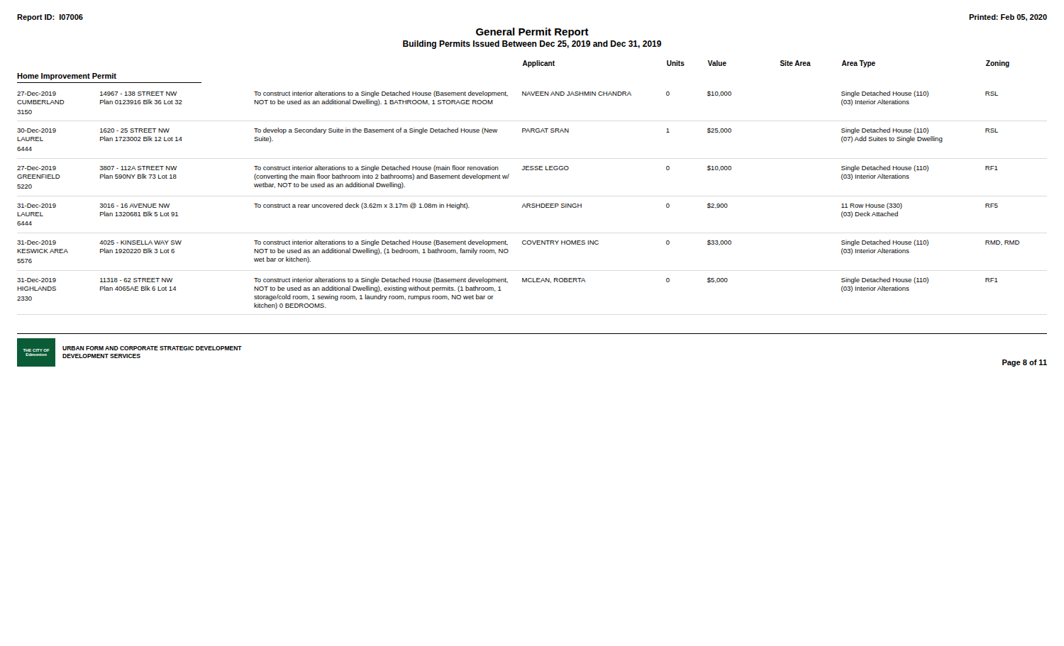Report ID: I07006 Printed: Feb 05, 2020
General Permit Report
Building Permits Issued Between Dec 25, 2019 and Dec 31, 2019
| | | | Applicant | Units | Value | Site Area | Area Type | Zoning |
| --- | --- | --- | --- | --- | --- | --- | --- | --- |
| Home Improvement Permit |
| 27-Dec-2019 CUMBERLAND 3150 | 14967 - 138 STREET NW Plan 0123916 Blk 36 Lot 32 | To construct interior alterations to a Single Detached House (Basement development, NOT to be used as an additional Dwelling). 1 BATHROOM, 1 STORAGE ROOM | NAVEEN AND JASHMIN CHANDRA | 0 | $10,000 | | Single Detached House (110) (03) Interior Alterations | RSL |
| 30-Dec-2019 LAUREL 6444 | 1620 - 25 STREET NW Plan 1723002 Blk 12 Lot 14 | To develop a Secondary Suite in the Basement of a Single Detached House (New Suite). | PARGAT SRAN | 1 | $25,000 | | Single Detached House (110) (07) Add Suites to Single Dwelling | RSL |
| 27-Dec-2019 GREENFIELD 5220 | 3807 - 112A STREET NW Plan 590NY Blk 73 Lot 18 | To construct interior alterations to a Single Detached House (main floor renovation (converting the main floor bathroom into 2 bathrooms) and Basement development w/ wetbar, NOT to be used as an additional Dwelling). | JESSE LEGGO | 0 | $10,000 | | Single Detached House (110) (03) Interior Alterations | RF1 |
| 31-Dec-2019 LAUREL 6444 | 3016 - 16 AVENUE NW Plan 1320681 Blk 5 Lot 91 | To construct a rear uncovered deck (3.62m x 3.17m @ 1.08m in Height). | ARSHDEEP SINGH | 0 | $2,900 | | 11 Row House (330) (03) Deck Attached | RF5 |
| 31-Dec-2019 KESWICK AREA 5576 | 4025 - KINSELLA WAY SW Plan 1920220 Blk 3 Lot 6 | To construct interior alterations to a Single Detached House (Basement development, NOT to be used as an additional Dwelling), (1 bedroom, 1 bathroom, family room, NO wet bar or kitchen). | COVENTRY HOMES INC | 0 | $33,000 | | Single Detached House (110) (03) Interior Alterations | RMD, RMD |
| 31-Dec-2019 HIGHLANDS 2330 | 11318 - 62 STREET NW Plan 4065AE Blk 6 Lot 14 | To construct interior alterations to a Single Detached House (Basement development, NOT to be used as an additional Dwelling), existing without permits. (1 bathroom, 1 storage/cold room, 1 sewing room, 1 laundry room, rumpus room, NO wet bar or kitchen) 0 BEDROOMS. | MCLEAN, ROBERTA | 0 | $5,000 | | Single Detached House (110) (03) Interior Alterations | RF1 |
THE CITY OF
Edmonton
URBAN FORM AND CORPORATE STRATEGIC DEVELOPMENT
DEVELOPMENT SERVICES
Page 8 of 11